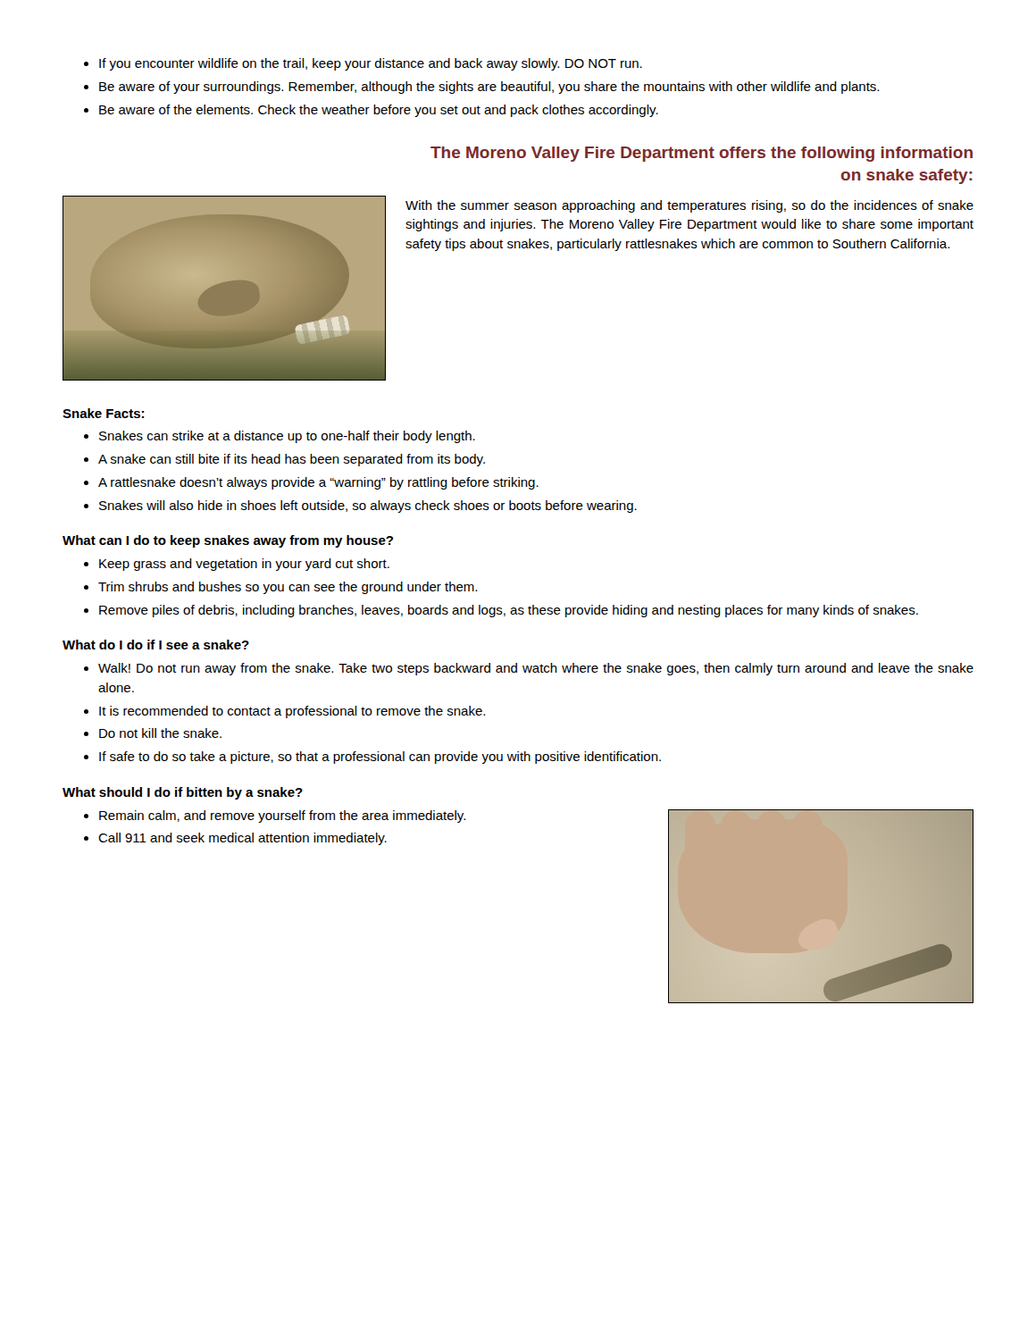If you encounter wildlife on the trail, keep your distance and back away slowly. DO NOT run.
Be aware of your surroundings. Remember, although the sights are beautiful, you share the mountains with other wildlife and plants.
Be aware of the elements. Check the weather before you set out and pack clothes accordingly.
The Moreno Valley Fire Department offers the following information
on snake safety:
With the summer season approaching and temperatures rising, so do the incidences of snake sightings and injuries. The Moreno Valley Fire Department would like to share some important safety tips about snakes, particularly rattlesnakes which are common to Southern California.
Snake Facts:
Snakes can strike at a distance up to one-half their body length.
A snake can still bite if its head has been separated from its body.
A rattlesnake doesn’t always provide a “warning” by rattling before striking.
Snakes will also hide in shoes left outside, so always check shoes or boots before wearing.
What can I do to keep snakes away from my house?
Keep grass and vegetation in your yard cut short.
Trim shrubs and bushes so you can see the ground under them.
Remove piles of debris, including branches, leaves, boards and logs, as these provide hiding and nesting places for many kinds of snakes.
What do I do if I see a snake?
Walk! Do not run away from the snake. Take two steps backward and watch where the snake goes, then calmly turn around and leave the snake alone.
It is recommended to contact a professional to remove the snake.
Do not kill the snake.
If safe to do so take a picture, so that a professional can provide you with positive identification.
What should I do if bitten by a snake?
Remain calm, and remove yourself from the area immediately.
Call 911 and seek medical attention immediately.